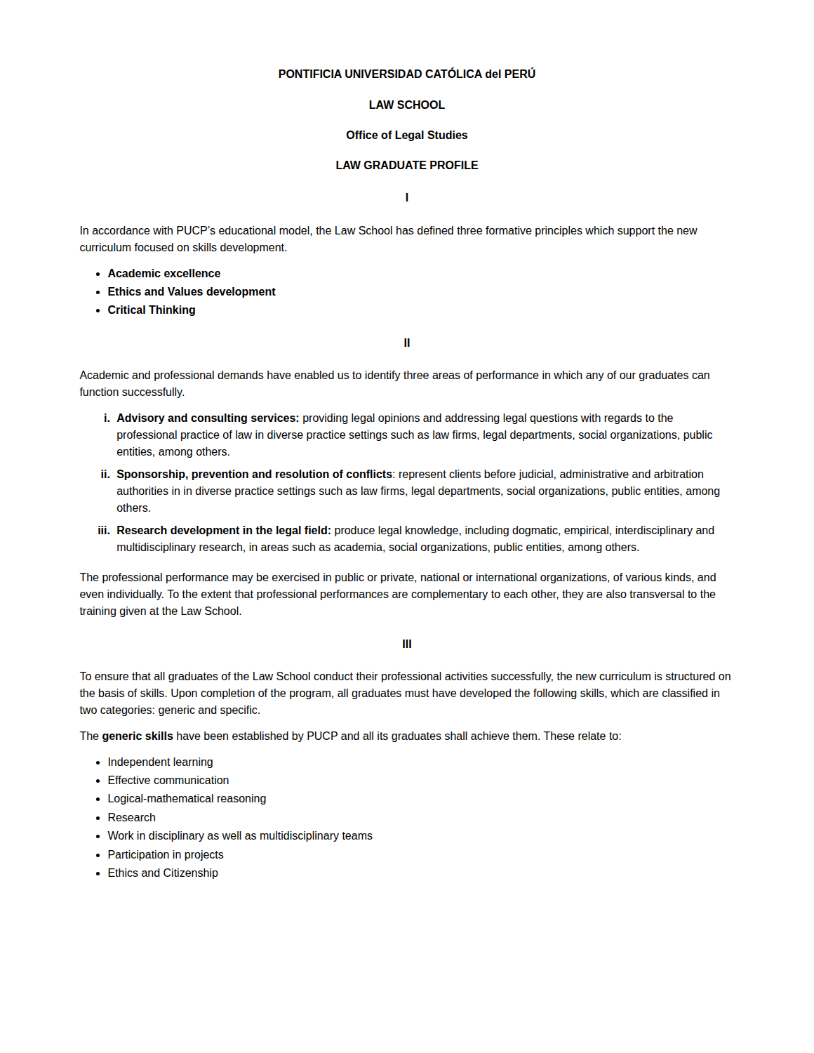PONTIFICIA UNIVERSIDAD CATÓLICA del PERÚ
LAW SCHOOL
Office of Legal Studies
LAW GRADUATE PROFILE
I
In accordance with PUCP’s educational model, the Law School has defined three formative principles which support the new curriculum focused on skills development.
Academic excellence
Ethics and Values development
Critical Thinking
II
Academic and professional demands have enabled us to identify three areas of performance in which any of our graduates can function successfully.
Advisory and consulting services: providing legal opinions and addressing legal questions with regards to the professional practice of law in diverse practice settings such as law firms, legal departments, social organizations, public entities, among others.
Sponsorship, prevention and resolution of conflicts: represent clients before judicial, administrative and arbitration authorities in in diverse practice settings such as law firms, legal departments, social organizations, public entities, among others.
Research development in the legal field: produce legal knowledge, including dogmatic, empirical, interdisciplinary and multidisciplinary research, in areas such as academia, social organizations, public entities, among others.
The professional performance may be exercised in public or private, national or international organizations, of various kinds, and even individually. To the extent that professional performances are complementary to each other, they are also transversal to the training given at the Law School.
III
To ensure that all graduates of the Law School conduct their professional activities successfully, the new curriculum is structured on the basis of skills. Upon completion of the program, all graduates must have developed the following skills, which are classified in two categories: generic and specific.
The generic skills have been established by PUCP and all its graduates shall achieve them. These relate to:
Independent learning
Effective communication
Logical-mathematical reasoning
Research
Work in disciplinary as well as multidisciplinary teams
Participation in projects
Ethics and Citizenship